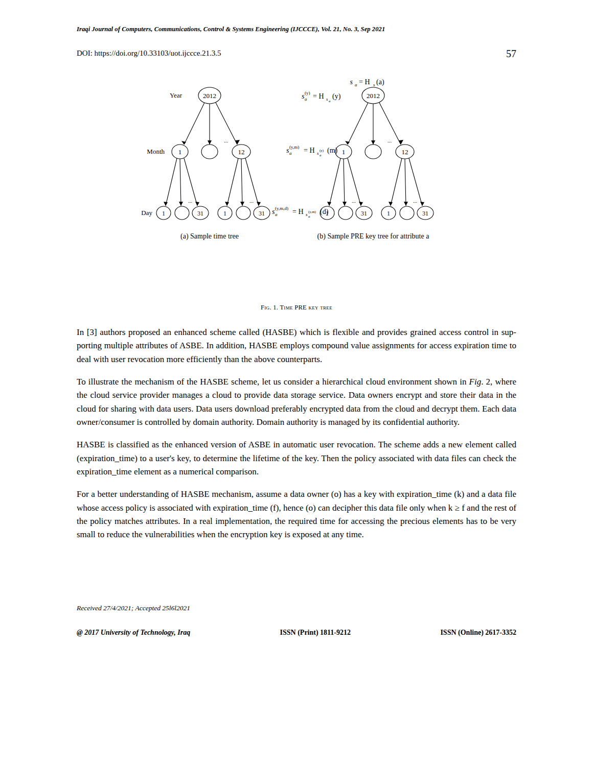Iraqi Journal of Computers, Communications, Control & Systems Engineering (IJCCCE), Vol. 21, No. 3, Sep 2021
DOI: https://doi.org/10.33103/uot.ijccce.21.3.5
57
2012 1 12 1 31 1 31 ... ... ... Year Month Day 2012 1 12 1 31 1 31 ... ... ... s a = H s (a) s a (y) = H s a (y) s a (y,m) = H s a (y) (m) s a (y,m,d) = H s a (y,m) (d) (a) Sample time tree (b) Sample PRE key tree for attribute a
Fig. 1. Time PRE key tree
In [3] authors proposed an enhanced scheme called (HASBE) which is flexible and provides grained access control in supporting multiple attributes of ASBE. In addition, HASBE employs compound value assignments for access expiration time to deal with user revocation more efficiently than the above counterparts.
To illustrate the mechanism of the HASBE scheme, let us consider a hierarchical cloud environment shown in Fig. 2, where the cloud service provider manages a cloud to provide data storage service. Data owners encrypt and store their data in the cloud for sharing with data users. Data users download preferably encrypted data from the cloud and decrypt them. Each data owner/consumer is controlled by domain authority. Domain authority is managed by its confidential authority.
HASBE is classified as the enhanced version of ASBE in automatic user revocation. The scheme adds a new element called (expiration_time) to a user's key, to determine the lifetime of the key. Then the policy associated with data files can check the expiration_time element as a numerical comparison.
For a better understanding of HASBE mechanism, assume a data owner (o) has a key with expiration_time (k) and a data file whose access policy is associated with expiration_time (f), hence (o) can decipher this data file only when k ≥ f and the rest of the policy matches attributes. In a real implementation, the required time for accessing the precious elements has to be very small to reduce the vulnerabilities when the encryption key is exposed at any time.
Received 27/4/2021; Accepted 25l6l2021
@ 2017 University of Technology, Iraq ISSN (Print) 1811-9212 ISSN (Online) 2617-3352